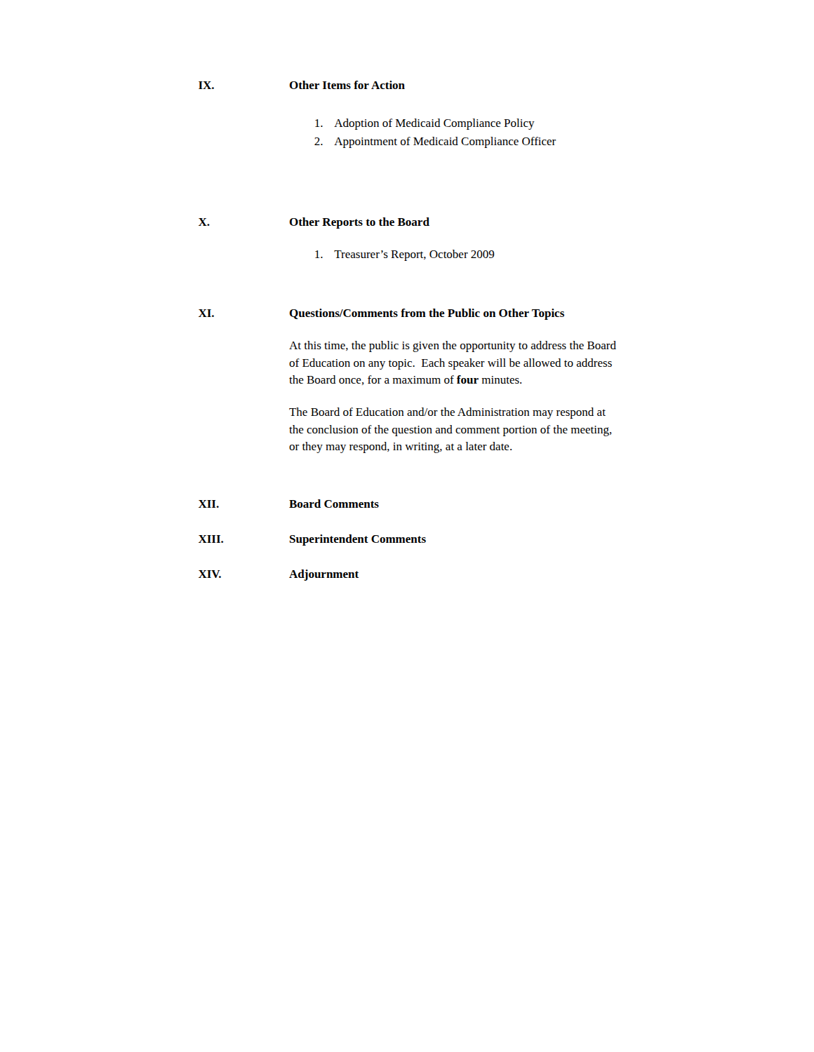IX.
Other Items for Action
Adoption of Medicaid Compliance Policy
Appointment of Medicaid Compliance Officer
X.
Other Reports to the Board
Treasurer’s Report, October 2009
XI.
Questions/Comments from the Public on Other Topics
At this time, the public is given the opportunity to address the Board of Education on any topic. Each speaker will be allowed to address the Board once, for a maximum of four minutes.
The Board of Education and/or the Administration may respond at the conclusion of the question and comment portion of the meeting, or they may respond, in writing, at a later date.
XII.
Board Comments
XIII.
Superintendent Comments
XIV.
Adjournment